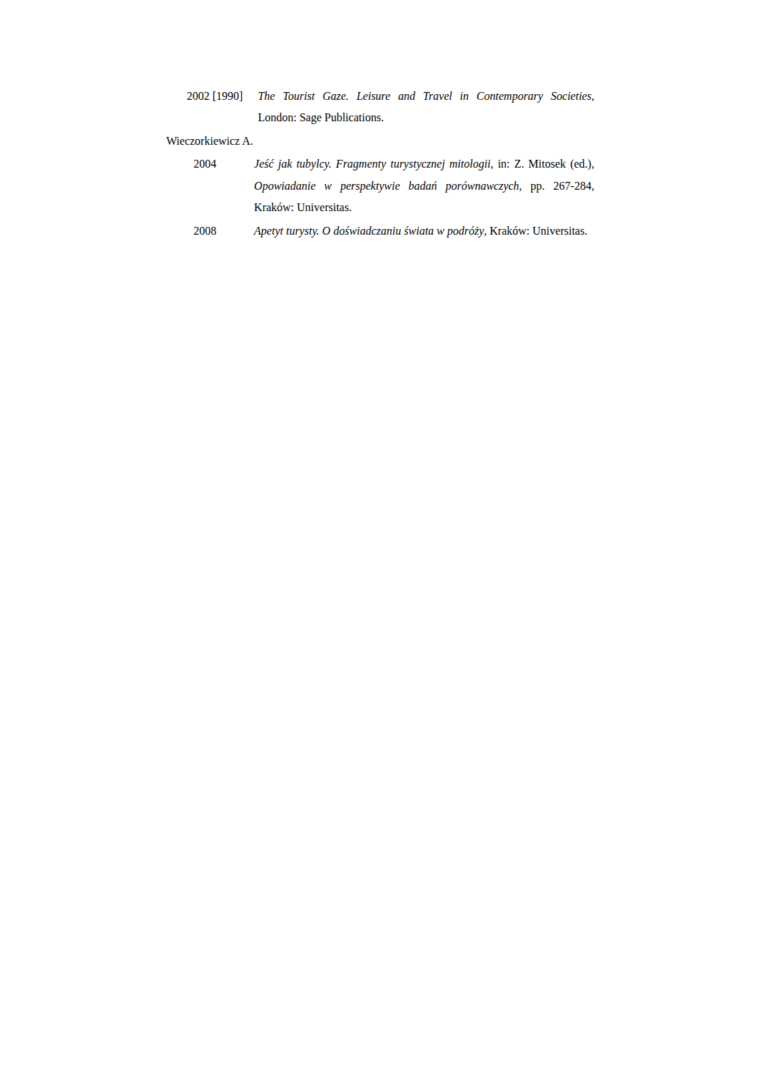2002 [1990] The Tourist Gaze. Leisure and Travel in Contemporary Societies, London: Sage Publications.
Wieczorkiewicz A.
2004 Jeść jak tubylcy. Fragmenty turystycznej mitologii, in: Z. Mitosek (ed.), Opowiadanie w perspektywie badań porównawczych, pp. 267-284, Kraków: Universitas.
2008 Apetyt turysty. O doświadczaniu świata w podróży, Kraków: Universitas.